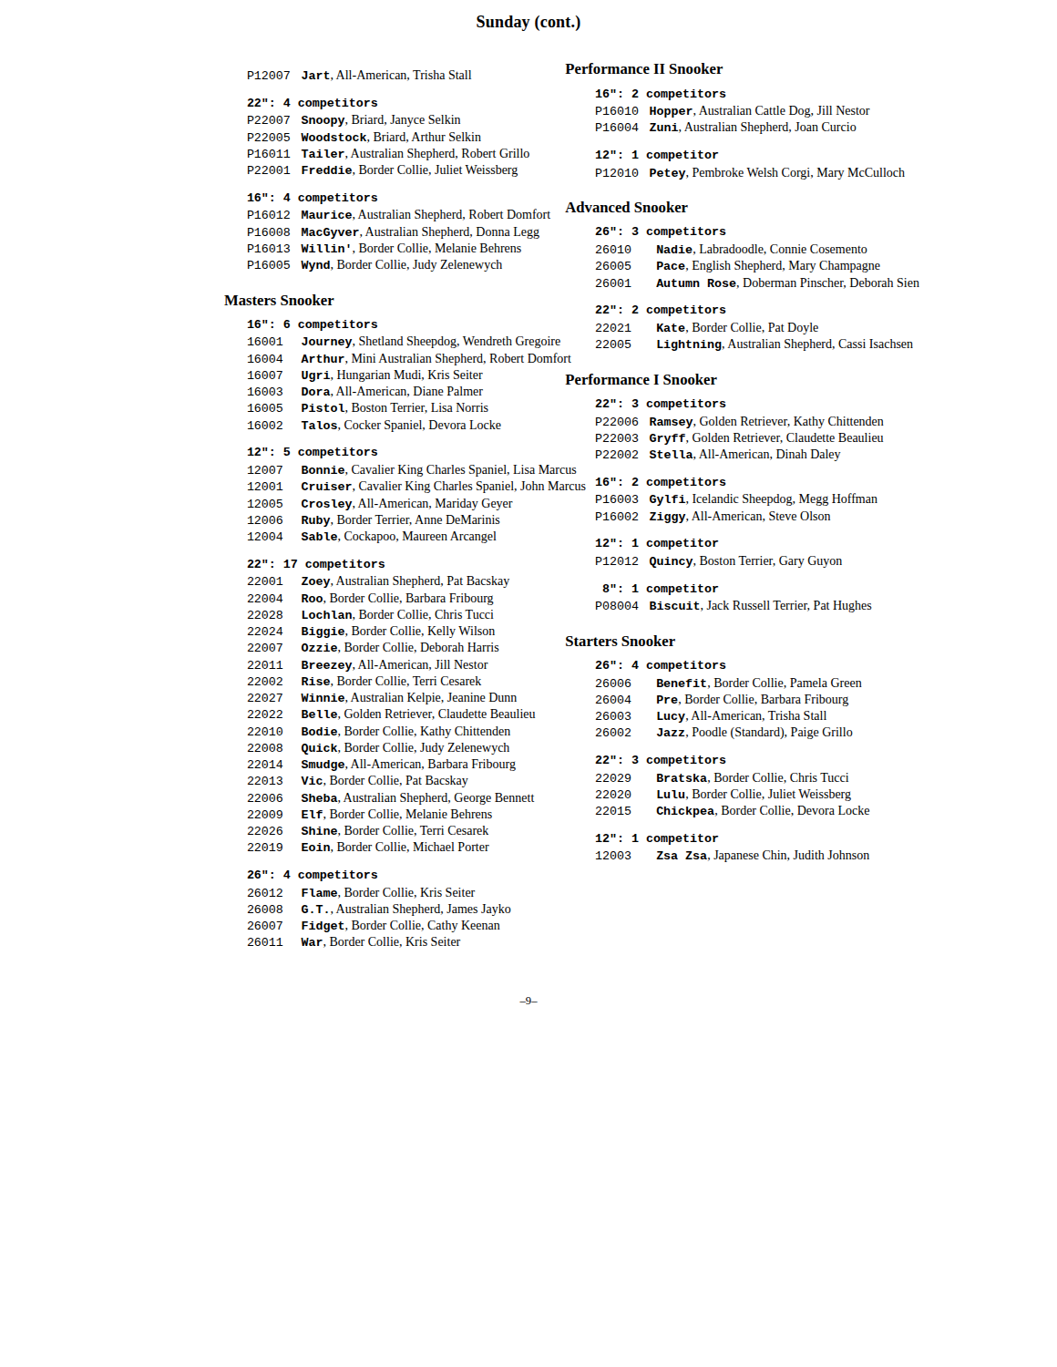Sunday (cont.)
P12007 Jart, All-American, Trisha Stall
22": 4 competitors
P22007 Snoopy, Briard, Janyce Selkin
P22005 Woodstock, Briard, Arthur Selkin
P16011 Tailer, Australian Shepherd, Robert Grillo
P22001 Freddie, Border Collie, Juliet Weissberg
16": 4 competitors
P16012 Maurice, Australian Shepherd, Robert Domfort
P16008 MacGyver, Australian Shepherd, Donna Legg
P16013 Willin', Border Collie, Melanie Behrens
P16005 Wynd, Border Collie, Judy Zelenewych
Masters Snooker
16": 6 competitors
16001 Journey, Shetland Sheepdog, Wendreth Gregoire
16004 Arthur, Mini Australian Shepherd, Robert Domfort
16007 Ugri, Hungarian Mudi, Kris Seiter
16003 Dora, All-American, Diane Palmer
16005 Pistol, Boston Terrier, Lisa Norris
16002 Talos, Cocker Spaniel, Devora Locke
12": 5 competitors
12007 Bonnie, Cavalier King Charles Spaniel, Lisa Marcus
12001 Cruiser, Cavalier King Charles Spaniel, John Marcus
12005 Crosley, All-American, Mariday Geyer
12006 Ruby, Border Terrier, Anne DeMarinis
12004 Sable, Cockapoo, Maureen Arcangel
22": 17 competitors
22001 Zoey, Australian Shepherd, Pat Bacskay
22004 Roo, Border Collie, Barbara Fribourg
22028 Lochlan, Border Collie, Chris Tucci
22024 Biggie, Border Collie, Kelly Wilson
22007 Ozzie, Border Collie, Deborah Harris
22011 Breezey, All-American, Jill Nestor
22002 Rise, Border Collie, Terri Cesarek
22027 Winnie, Australian Kelpie, Jeanine Dunn
22022 Belle, Golden Retriever, Claudette Beaulieu
22010 Bodie, Border Collie, Kathy Chittenden
22008 Quick, Border Collie, Judy Zelenewych
22014 Smudge, All-American, Barbara Fribourg
22013 Vic, Border Collie, Pat Bacskay
22006 Sheba, Australian Shepherd, George Bennett
22009 Elf, Border Collie, Melanie Behrens
22026 Shine, Border Collie, Terri Cesarek
22019 Eoin, Border Collie, Michael Porter
26": 4 competitors
26012 Flame, Border Collie, Kris Seiter
26008 G.T., Australian Shepherd, James Jayko
26007 Fidget, Border Collie, Cathy Keenan
26011 War, Border Collie, Kris Seiter
Performance II Snooker
16": 2 competitors
P16010 Hopper, Australian Cattle Dog, Jill Nestor
P16004 Zuni, Australian Shepherd, Joan Curcio
12": 1 competitor
P12010 Petey, Pembroke Welsh Corgi, Mary McCulloch
Advanced Snooker
26": 3 competitors
26010 Nadie, Labradoodle, Connie Cosemento
26005 Pace, English Shepherd, Mary Champagne
26001 Autumn Rose, Doberman Pinscher, Deborah Sien
22": 2 competitors
22021 Kate, Border Collie, Pat Doyle
22005 Lightning, Australian Shepherd, Cassi Isachsen
Performance I Snooker
22": 3 competitors
P22006 Ramsey, Golden Retriever, Kathy Chittenden
P22003 Gryff, Golden Retriever, Claudette Beaulieu
P22002 Stella, All-American, Dinah Daley
16": 2 competitors
P16003 Gylfi, Icelandic Sheepdog, Megg Hoffman
P16002 Ziggy, All-American, Steve Olson
12": 1 competitor
P12012 Quincy, Boston Terrier, Gary Guyon
8": 1 competitor
P08004 Biscuit, Jack Russell Terrier, Pat Hughes
Starters Snooker
26": 4 competitors
26006 Benefit, Border Collie, Pamela Green
26004 Pre, Border Collie, Barbara Fribourg
26003 Lucy, All-American, Trisha Stall
26002 Jazz, Poodle (Standard), Paige Grillo
22": 3 competitors
22029 Bratska, Border Collie, Chris Tucci
22020 Lulu, Border Collie, Juliet Weissberg
22015 Chickpea, Border Collie, Devora Locke
12": 1 competitor
12003 Zsa Zsa, Japanese Chin, Judith Johnson
–9–